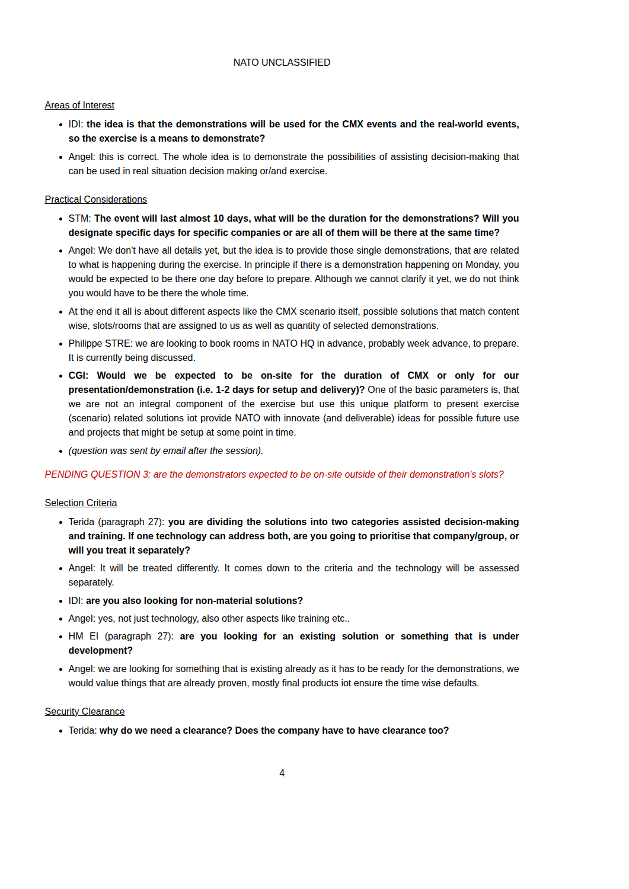NATO UNCLASSIFIED
Areas of Interest
IDI: the idea is that the demonstrations will be used for the CMX events and the real-world events, so the exercise is a means to demonstrate?
Angel: this is correct. The whole idea is to demonstrate the possibilities of assisting decision-making that can be used in real situation decision making or/and exercise.
Practical Considerations
STM: The event will last almost 10 days, what will be the duration for the demonstrations? Will you designate specific days for specific companies or are all of them will be there at the same time?
Angel: We don't have all details yet, but the idea is to provide those single demonstrations, that are related to what is happening during the exercise. In principle if there is a demonstration happening on Monday, you would be expected to be there one day before to prepare. Although we cannot clarify it yet, we do not think you would have to be there the whole time.
At the end it all is about different aspects like the CMX scenario itself, possible solutions that match content wise, slots/rooms that are assigned to us as well as quantity of selected demonstrations.
Philippe STRE: we are looking to book rooms in NATO HQ in advance, probably week advance, to prepare. It is currently being discussed.
CGI: Would we be expected to be on-site for the duration of CMX or only for our presentation/demonstration (i.e. 1-2 days for setup and delivery)? One of the basic parameters is, that we are not an integral component of the exercise but use this unique platform to present exercise (scenario) related solutions iot provide NATO with innovate (and deliverable) ideas for possible future use and projects that might be setup at some point in time.
(question was sent by email after the session).
PENDING QUESTION 3: are the demonstrators expected to be on-site outside of their demonstration's slots?
Selection Criteria
Terida (paragraph 27): you are dividing the solutions into two categories assisted decision-making and training. If one technology can address both, are you going to prioritise that company/group, or will you treat it separately?
Angel: It will be treated differently. It comes down to the criteria and the technology will be assessed separately.
IDI: are you also looking for non-material solutions?
Angel: yes, not just technology, also other aspects like training etc..
HM EI (paragraph 27): are you looking for an existing solution or something that is under development?
Angel: we are looking for something that is existing already as it has to be ready for the demonstrations, we would value things that are already proven, mostly final products iot ensure the time wise defaults.
Security Clearance
Terida: why do we need a clearance? Does the company have to have clearance too?
4